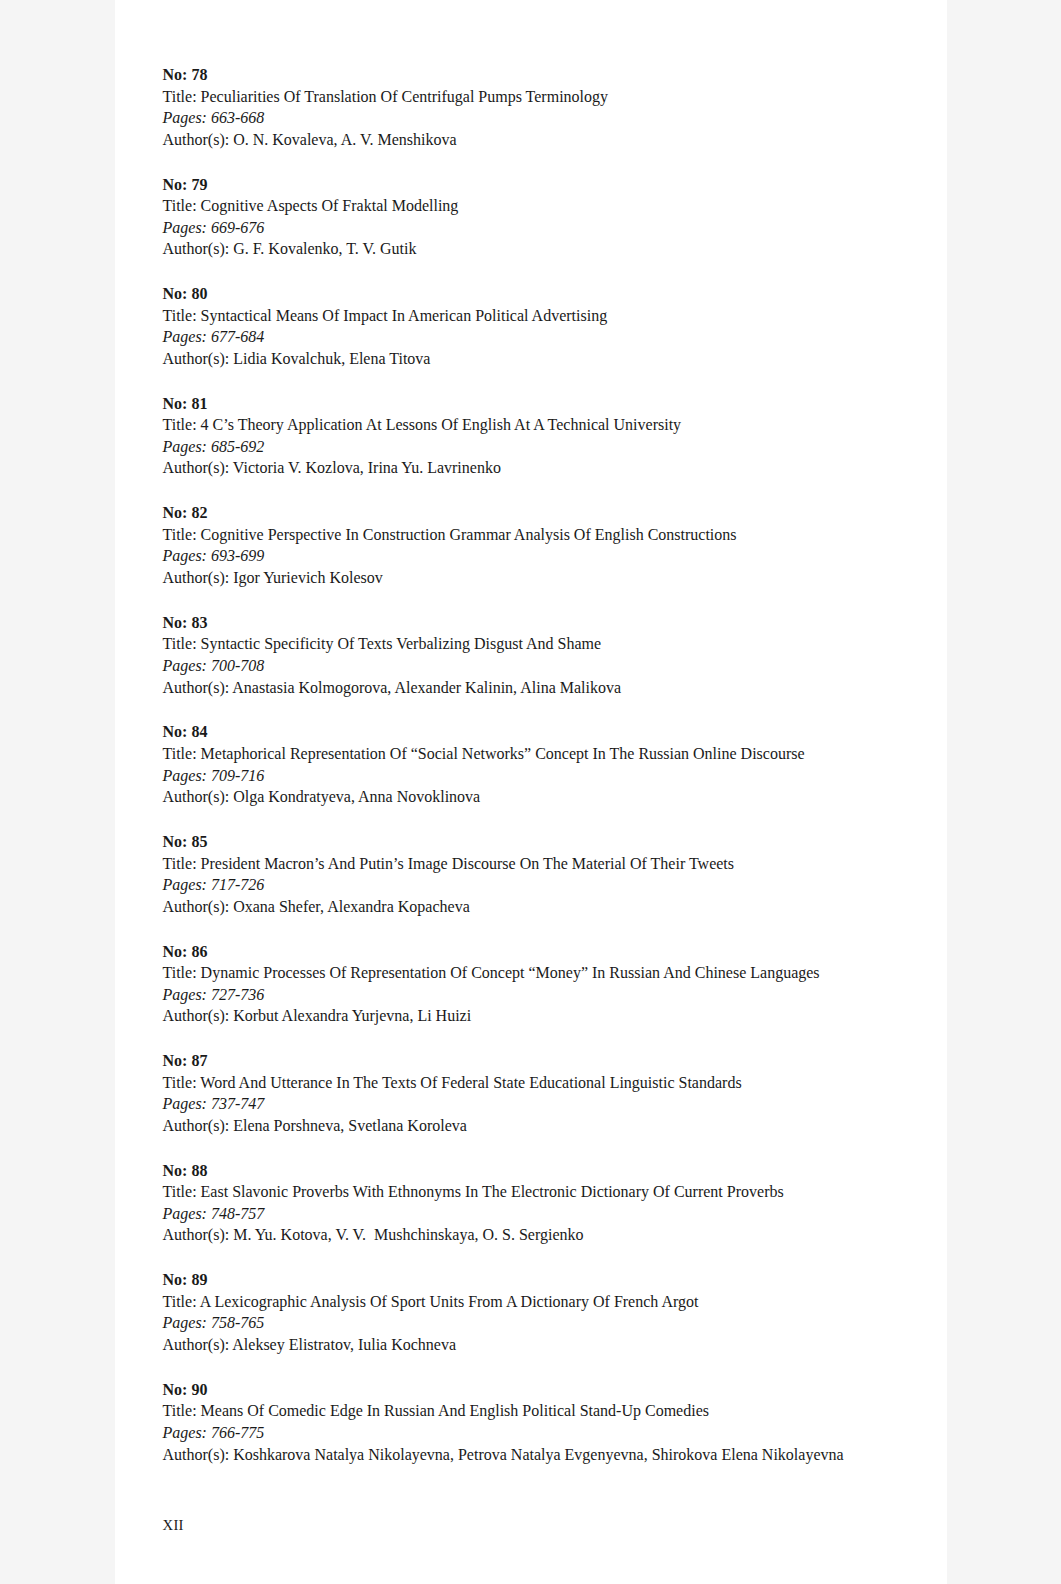No: 78
Title: Peculiarities Of Translation Of Centrifugal Pumps Terminology Pages: 663-668 Author(s): O. N. Kovaleva, A. V. Menshikova
No: 79
Title: Cognitive Aspects Of Fraktal Modelling Pages: 669-676 Author(s): G. F. Kovalenko, T. V. Gutik
No: 80
Title: Syntactical Means Of Impact In American Political Advertising Pages: 677-684 Author(s): Lidia Kovalchuk, Elena Titova
No: 81
Title: 4 C’s Theory Application At Lessons Of English At A Technical University Pages: 685-692 Author(s): Victoria V. Kozlova, Irina Yu. Lavrinenko
No: 82
Title: Cognitive Perspective In Construction Grammar Analysis Of English Constructions Pages: 693-699 Author(s): Igor Yurievich Kolesov
No: 83
Title: Syntactic Specificity Of Texts Verbalizing Disgust And Shame Pages: 700-708 Author(s): Anastasia Kolmogorova, Alexander Kalinin, Alina Malikova
No: 84
Title: Metaphorical Representation Of “Social Networks” Concept In The Russian Online Discourse Pages: 709-716 Author(s): Olga Kondratyeva, Anna Novoklinova
No: 85
Title: President Macron’s And Putin’s Image Discourse On The Material Of Their Tweets Pages: 717-726 Author(s): Oxana Shefer, Alexandra Kopacheva
No: 86
Title: Dynamic Processes Of Representation Of Concept “Money” In Russian And Chinese Languages Pages: 727-736 Author(s): Korbut Alexandra Yurjevna, Li Huizi
No: 87
Title: Word And Utterance In The Texts Of Federal State Educational Linguistic Standards Pages: 737-747 Author(s): Elena Porshneva, Svetlana Koroleva
No: 88
Title: East Slavonic Proverbs With Ethnonyms In The Electronic Dictionary Of Current Proverbs Pages: 748-757 Author(s): M. Yu. Kotova, V. V. Mushchinskaya, O. S. Sergienko
No: 89
Title: A Lexicographic Analysis Of Sport Units From A Dictionary Of French Argot Pages: 758-765 Author(s): Aleksey Elistratov, Iulia Kochneva
No: 90
Title: Means Of Comedic Edge In Russian And English Political Stand-Up Comedies Pages: 766-775 Author(s): Koshkarova Natalya Nikolayevna, Petrova Natalya Evgenyevna, Shirokova Elena Nikolayevna
XII